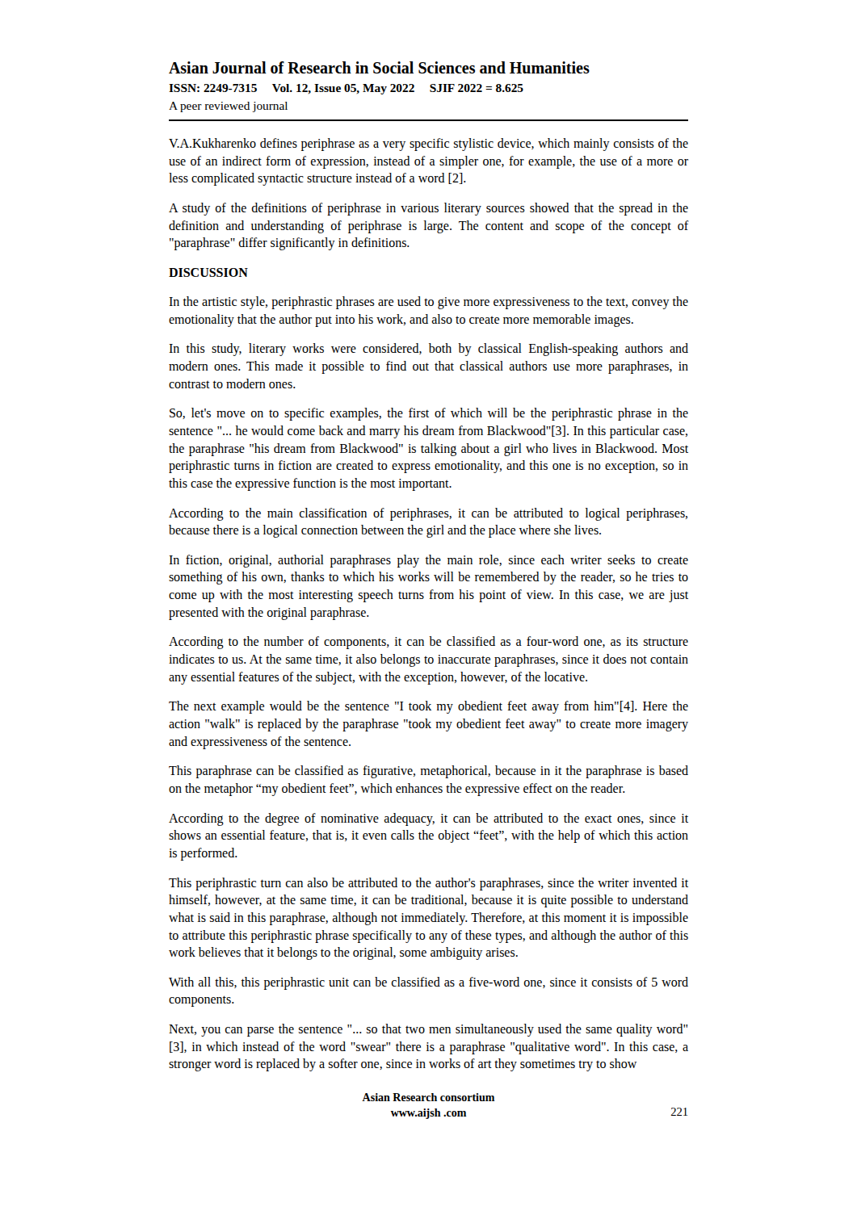Asian Journal of Research in Social Sciences and Humanities
ISSN: 2249-7315 Vol. 12, Issue 05, May 2022 SJIF 2022 = 8.625
A peer reviewed journal
V.A.Kukharenko defines periphrase as a very specific stylistic device, which mainly consists of the use of an indirect form of expression, instead of a simpler one, for example, the use of a more or less complicated syntactic structure instead of a word [2].
A study of the definitions of periphrase in various literary sources showed that the spread in the definition and understanding of periphrase is large. The content and scope of the concept of "paraphrase" differ significantly in definitions.
DISCUSSION
In the artistic style, periphrastic phrases are used to give more expressiveness to the text, convey the emotionality that the author put into his work, and also to create more memorable images.
In this study, literary works were considered, both by classical English-speaking authors and modern ones. This made it possible to find out that classical authors use more paraphrases, in contrast to modern ones.
So, let's move on to specific examples, the first of which will be the periphrastic phrase in the sentence "... he would come back and marry his dream from Blackwood"[3]. In this particular case, the paraphrase "his dream from Blackwood" is talking about a girl who lives in Blackwood. Most periphrastic turns in fiction are created to express emotionality, and this one is no exception, so in this case the expressive function is the most important.
According to the main classification of periphrases, it can be attributed to logical periphrases, because there is a logical connection between the girl and the place where she lives.
In fiction, original, authorial paraphrases play the main role, since each writer seeks to create something of his own, thanks to which his works will be remembered by the reader, so he tries to come up with the most interesting speech turns from his point of view. In this case, we are just presented with the original paraphrase.
According to the number of components, it can be classified as a four-word one, as its structure indicates to us. At the same time, it also belongs to inaccurate paraphrases, since it does not contain any essential features of the subject, with the exception, however, of the locative.
The next example would be the sentence "I took my obedient feet away from him"[4]. Here the action "walk" is replaced by the paraphrase "took my obedient feet away" to create more imagery and expressiveness of the sentence.
This paraphrase can be classified as figurative, metaphorical, because in it the paraphrase is based on the metaphor “my obedient feet”, which enhances the expressive effect on the reader.
According to the degree of nominative adequacy, it can be attributed to the exact ones, since it shows an essential feature, that is, it even calls the object “feet”, with the help of which this action is performed.
This periphrastic turn can also be attributed to the author's paraphrases, since the writer invented it himself, however, at the same time, it can be traditional, because it is quite possible to understand what is said in this paraphrase, although not immediately. Therefore, at this moment it is impossible to attribute this periphrastic phrase specifically to any of these types, and although the author of this work believes that it belongs to the original, some ambiguity arises.
With all this, this periphrastic unit can be classified as a five-word one, since it consists of 5 word components.
Next, you can parse the sentence "... so that two men simultaneously used the same quality word"[3], in which instead of the word "swear" there is a paraphrase "qualitative word". In this case, a stronger word is replaced by a softer one, since in works of art they sometimes try to show
Asian Research consortium
www.aijsh .com
221